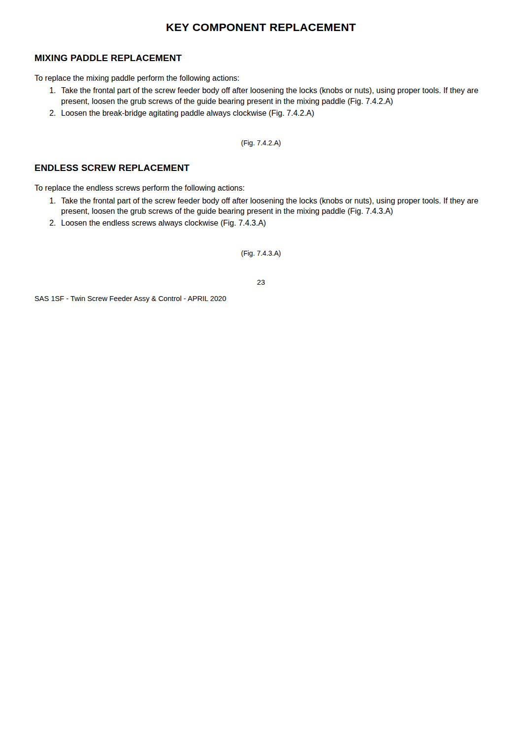KEY COMPONENT REPLACEMENT
MIXING PADDLE REPLACEMENT
To replace the mixing paddle perform the following actions:
Take the frontal part of the screw feeder body off after loosening the locks (knobs or nuts), using proper tools. If they are present, loosen the grub screws of the guide bearing present in the mixing paddle (Fig. 7.4.2.A)
Loosen the break-bridge agitating paddle always clockwise (Fig. 7.4.2.A)
(Fig. 7.4.2.A)
ENDLESS SCREW REPLACEMENT
To replace the endless screws perform the following actions:
Take the frontal part of the screw feeder body off after loosening the locks (knobs or nuts), using proper tools. If they are present, loosen the grub screws of the guide bearing present in the mixing paddle (Fig. 7.4.3.A)
Loosen the endless screws always clockwise (Fig. 7.4.3.A)
(Fig. 7.4.3.A)
23
SAS 1SF - Twin Screw Feeder Assy & Control - APRIL 2020